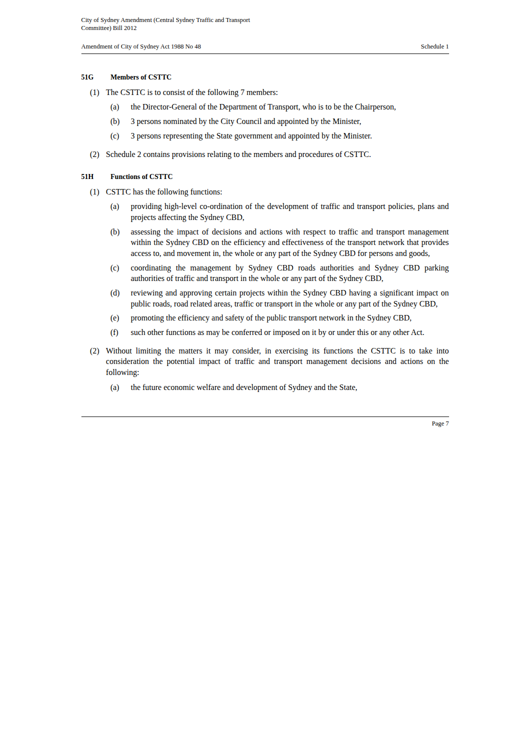City of Sydney Amendment (Central Sydney Traffic and Transport
Committee) Bill 2012
Amendment of City of Sydney Act 1988 No 48 Schedule 1
51G Members of CSTTC
(1)
The CSTTC is to consist of the following 7 members:
(a)
the Director-General of the Department of Transport, who is to be the Chairperson,
(b)
3 persons nominated by the City Council and appointed by the Minister,
(c)
3 persons representing the State government and appointed by the Minister.
(2)
Schedule 2 contains provisions relating to the members and procedures of CSTTC.
51H Functions of CSTTC
(1)
CSTTC has the following functions:
(a)
providing high-level co-ordination of the development of traffic and transport policies, plans and projects affecting the Sydney CBD,
(b)
assessing the impact of decisions and actions with respect to traffic and transport management within the Sydney CBD on the efficiency and effectiveness of the transport network that provides access to, and movement in, the whole or any part of the Sydney CBD for persons and goods,
(c)
coordinating the management by Sydney CBD roads authorities and Sydney CBD parking authorities of traffic and transport in the whole or any part of the Sydney CBD,
(d)
reviewing and approving certain projects within the Sydney CBD having a significant impact on public roads, road related areas, traffic or transport in the whole or any part of the Sydney CBD,
(e)
promoting the efficiency and safety of the public transport network in the Sydney CBD,
(f)
such other functions as may be conferred or imposed on it by or under this or any other Act.
(2)
Without limiting the matters it may consider, in exercising its functions the CSTTC is to take into consideration the potential impact of traffic and transport management decisions and actions on the following:
(a)
the future economic welfare and development of Sydney and the State,
Page 7